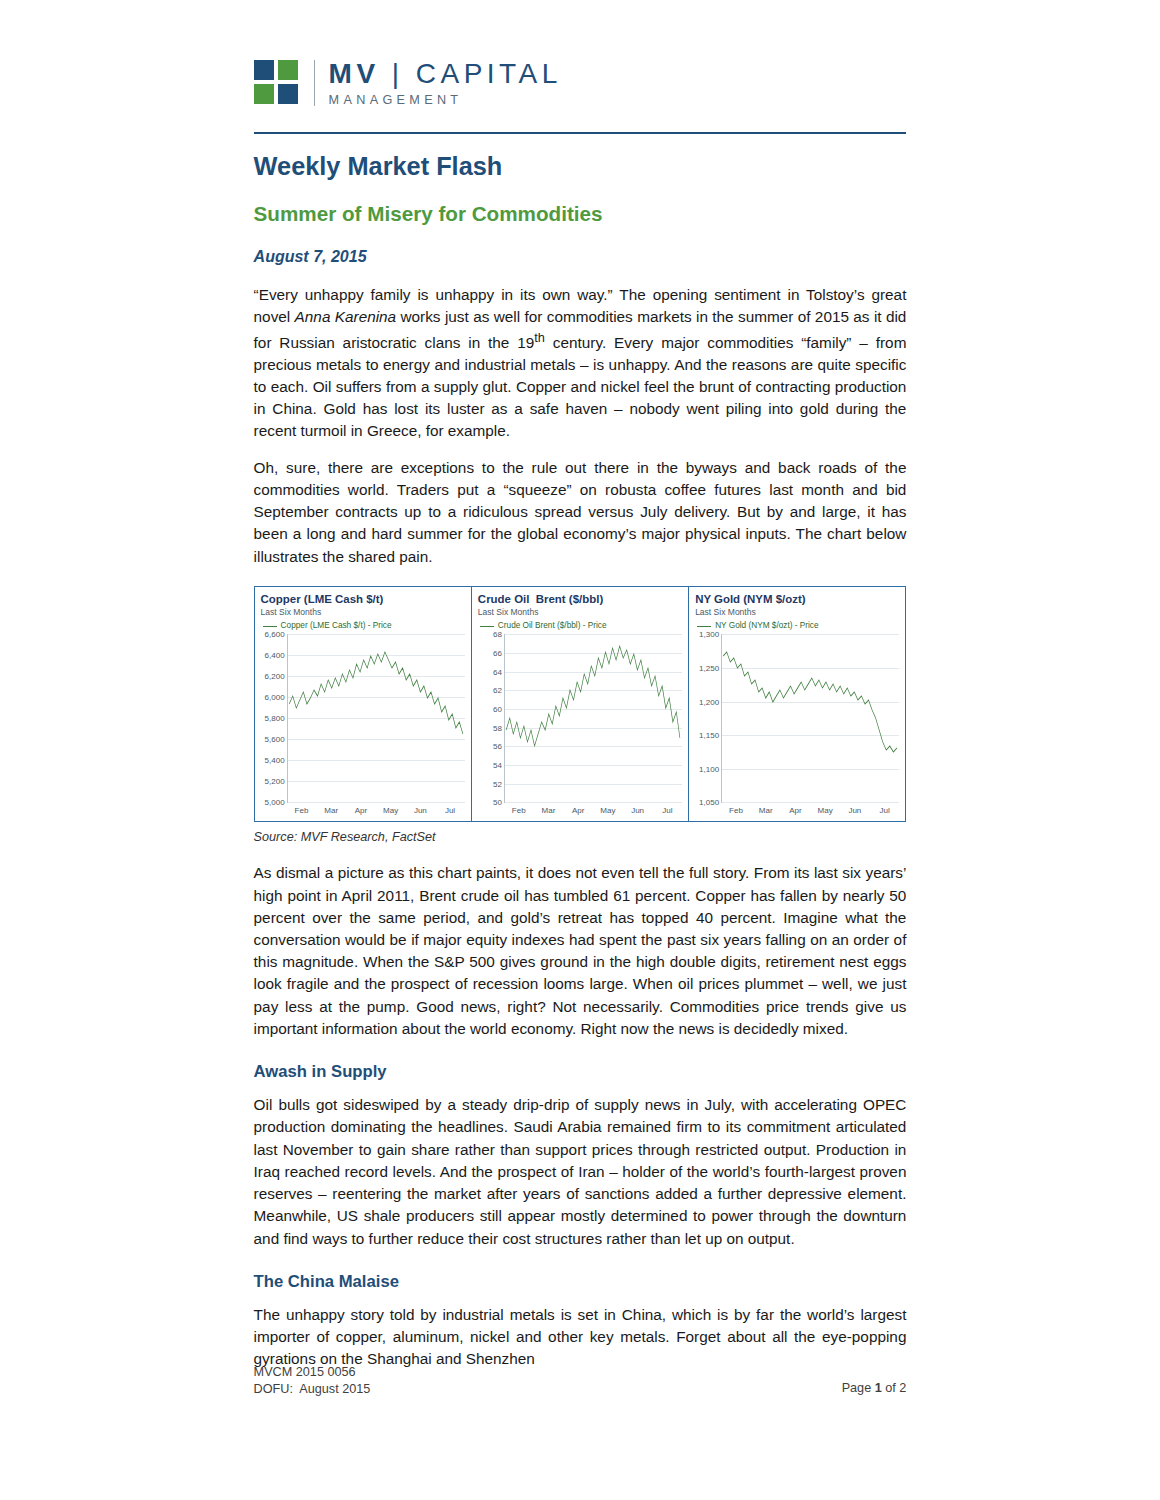MV | CAPITAL
MANAGEMENT
Weekly Market Flash
Summer of Misery for Commodities
August 7, 2015
“Every unhappy family is unhappy in its own way.” The opening sentiment in Tolstoy’s great novel Anna Karenina works just as well for commodities markets in the summer of 2015 as it did for Russian aristocratic clans in the 19th century. Every major commodities “family” – from precious metals to energy and industrial metals – is unhappy. And the reasons are quite specific to each. Oil suffers from a supply glut. Copper and nickel feel the brunt of contracting production in China. Gold has lost its luster as a safe haven – nobody went piling into gold during the recent turmoil in Greece, for example.
Oh, sure, there are exceptions to the rule out there in the byways and back roads of the commodities world. Traders put a “squeeze” on robusta coffee futures last month and bid September contracts up to a ridiculous spread versus July delivery. But by and large, it has been a long and hard summer for the global economy’s major physical inputs. The chart below illustrates the shared pain.
Copper (LME Cash $/t)
Last Six Months
Copper (LME Cash $/t) - Price
6,600
6,400
6,200
6,000
5,800
5,600
5,400
5,200
5,000
Feb Mar Apr May Jun Jul
Crude Oil Brent ($/bbl)
Last Six Months
Crude Oil Brent ($/bbl) - Price
68
66
64
62
60
58
56
54
52
50
Feb Mar Apr May Jun Jul
NY Gold (NYM $/ozt)
Last Six Months
NY Gold (NYM $/ozt) - Price
1,300
1,250
1,200
1,150
1,100
1,050
Feb Mar Apr May Jun Jul
Source: MVF Research, FactSet
As dismal a picture as this chart paints, it does not even tell the full story. From its last six years’ high point in April 2011, Brent crude oil has tumbled 61 percent. Copper has fallen by nearly 50 percent over the same period, and gold’s retreat has topped 40 percent. Imagine what the conversation would be if major equity indexes had spent the past six years falling on an order of this magnitude. When the S&P 500 gives ground in the high double digits, retirement nest eggs look fragile and the prospect of recession looms large. When oil prices plummet – well, we just pay less at the pump. Good news, right? Not necessarily. Commodities price trends give us important information about the world economy. Right now the news is decidedly mixed.
Awash in Supply
Oil bulls got sideswiped by a steady drip-drip of supply news in July, with accelerating OPEC production dominating the headlines. Saudi Arabia remained firm to its commitment articulated last November to gain share rather than support prices through restricted output. Production in Iraq reached record levels. And the prospect of Iran – holder of the world’s fourth-largest proven reserves – reentering the market after years of sanctions added a further depressive element. Meanwhile, US shale producers still appear mostly determined to power through the downturn and find ways to further reduce their cost structures rather than let up on output.
The China Malaise
The unhappy story told by industrial metals is set in China, which is by far the world’s largest importer of copper, aluminum, nickel and other key metals. Forget about all the eye-popping gyrations on the Shanghai and Shenzhen
MVCM 2015 0056
DOFU: August 2015
Page 1 of 2